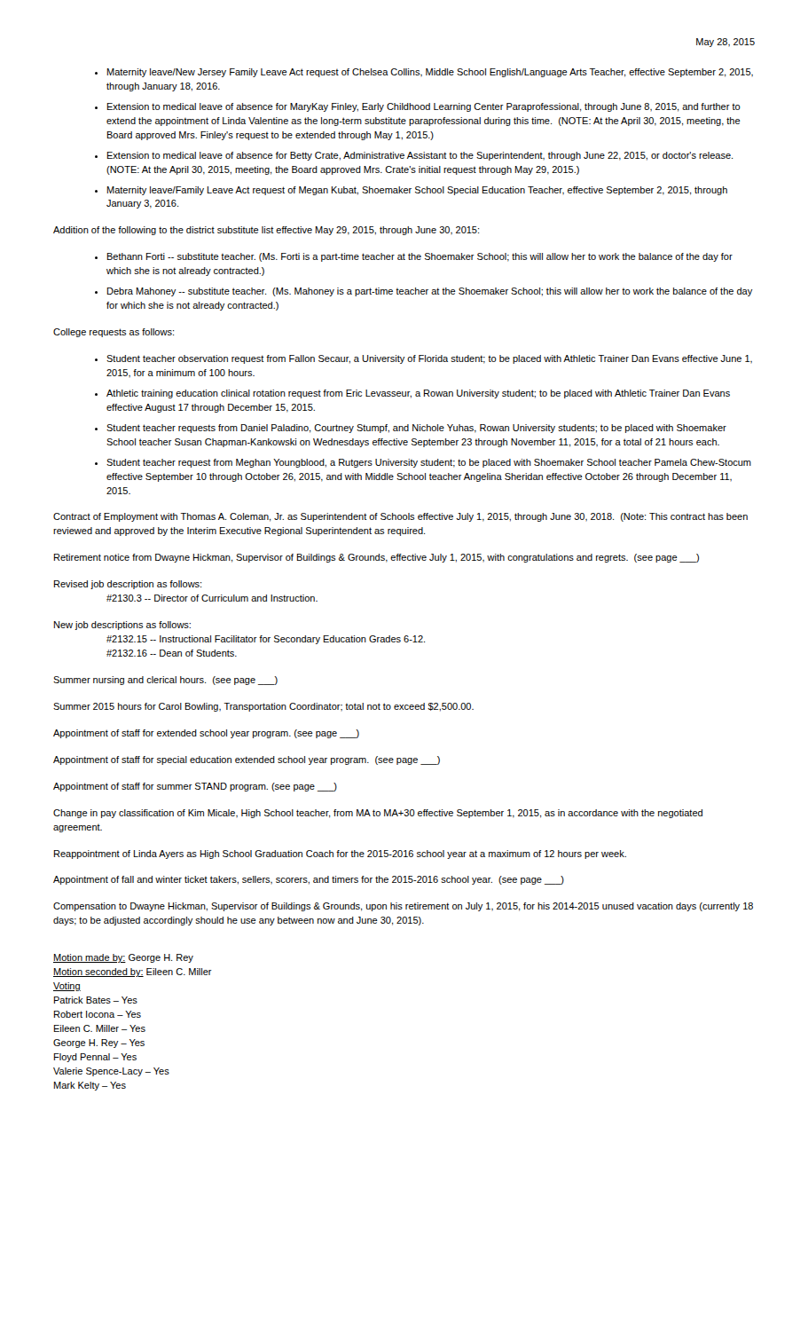May 28, 2015
Maternity leave/New Jersey Family Leave Act request of Chelsea Collins, Middle School English/Language Arts Teacher, effective September 2, 2015, through January 18, 2016.
Extension to medical leave of absence for MaryKay Finley, Early Childhood Learning Center Paraprofessional, through June 8, 2015, and further to extend the appointment of Linda Valentine as the long-term substitute paraprofessional during this time. (NOTE: At the April 30, 2015, meeting, the Board approved Mrs. Finley's request to be extended through May 1, 2015.)
Extension to medical leave of absence for Betty Crate, Administrative Assistant to the Superintendent, through June 22, 2015, or doctor's release. (NOTE: At the April 30, 2015, meeting, the Board approved Mrs. Crate's initial request through May 29, 2015.)
Maternity leave/Family Leave Act request of Megan Kubat, Shoemaker School Special Education Teacher, effective September 2, 2015, through January 3, 2016.
Addition of the following to the district substitute list effective May 29, 2015, through June 30, 2015:
Bethann Forti -- substitute teacher. (Ms. Forti is a part-time teacher at the Shoemaker School; this will allow her to work the balance of the day for which she is not already contracted.)
Debra Mahoney -- substitute teacher. (Ms. Mahoney is a part-time teacher at the Shoemaker School; this will allow her to work the balance of the day for which she is not already contracted.)
College requests as follows:
Student teacher observation request from Fallon Secaur, a University of Florida student; to be placed with Athletic Trainer Dan Evans effective June 1, 2015, for a minimum of 100 hours.
Athletic training education clinical rotation request from Eric Levasseur, a Rowan University student; to be placed with Athletic Trainer Dan Evans effective August 17 through December 15, 2015.
Student teacher requests from Daniel Paladino, Courtney Stumpf, and Nichole Yuhas, Rowan University students; to be placed with Shoemaker School teacher Susan Chapman-Kankowski on Wednesdays effective September 23 through November 11, 2015, for a total of 21 hours each.
Student teacher request from Meghan Youngblood, a Rutgers University student; to be placed with Shoemaker School teacher Pamela Chew-Stocum effective September 10 through October 26, 2015, and with Middle School teacher Angelina Sheridan effective October 26 through December 11, 2015.
Contract of Employment with Thomas A. Coleman, Jr. as Superintendent of Schools effective July 1, 2015, through June 30, 2018. (Note: This contract has been reviewed and approved by the Interim Executive Regional Superintendent as required.
Retirement notice from Dwayne Hickman, Supervisor of Buildings & Grounds, effective July 1, 2015, with congratulations and regrets. (see page ___)
Revised job description as follows:
#2130.3 -- Director of Curriculum and Instruction.
New job descriptions as follows:
#2132.15 -- Instructional Facilitator for Secondary Education Grades 6-12.
#2132.16 -- Dean of Students.
Summer nursing and clerical hours. (see page ___)
Summer 2015 hours for Carol Bowling, Transportation Coordinator; total not to exceed $2,500.00.
Appointment of staff for extended school year program. (see page ___)
Appointment of staff for special education extended school year program. (see page ___)
Appointment of staff for summer STAND program. (see page ___)
Change in pay classification of Kim Micale, High School teacher, from MA to MA+30 effective September 1, 2015, as in accordance with the negotiated agreement.
Reappointment of Linda Ayers as High School Graduation Coach for the 2015-2016 school year at a maximum of 12 hours per week.
Appointment of fall and winter ticket takers, sellers, scorers, and timers for the 2015-2016 school year. (see page ___)
Compensation to Dwayne Hickman, Supervisor of Buildings & Grounds, upon his retirement on July 1, 2015, for his 2014-2015 unused vacation days (currently 18 days; to be adjusted accordingly should he use any between now and June 30, 2015).
Motion made by: George H. Rey
Motion seconded by: Eileen C. Miller
Voting
Patrick Bates – Yes
Robert Iocona – Yes
Eileen C. Miller – Yes
George H. Rey – Yes
Floyd Pennal – Yes
Valerie Spence-Lacy – Yes
Mark Kelty – Yes